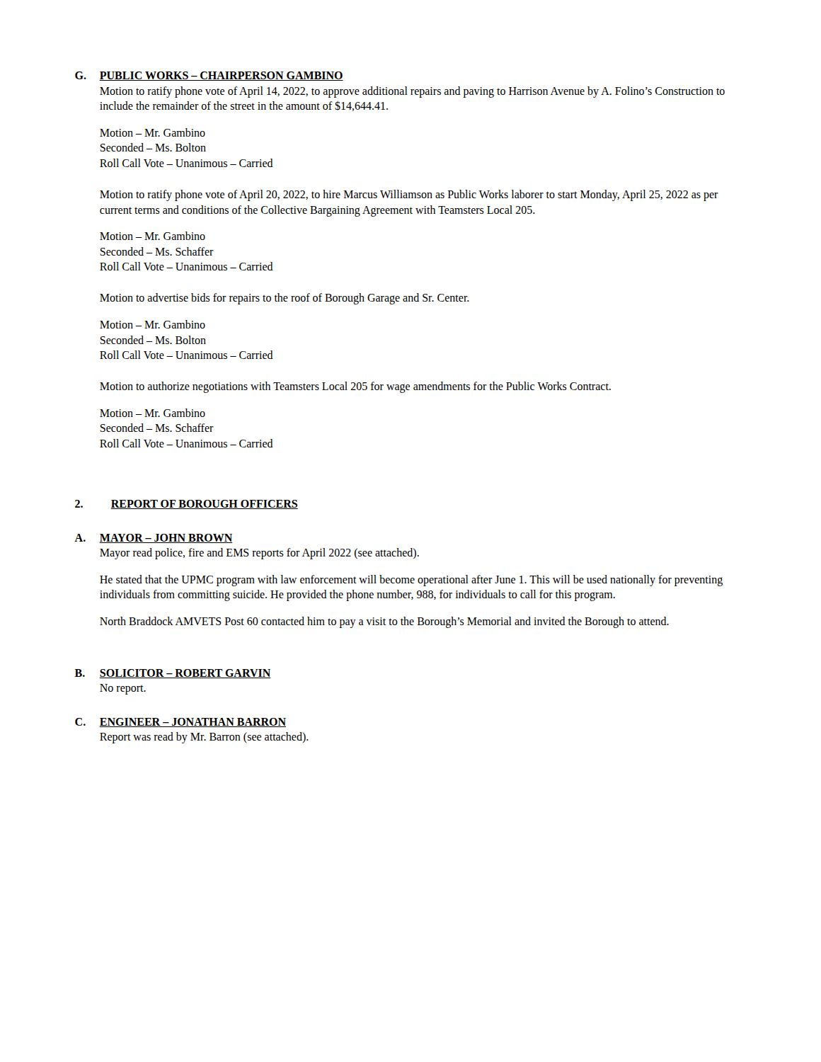G. PUBLIC WORKS – CHAIRPERSON GAMBINO
Motion to ratify phone vote of April 14, 2022, to approve additional repairs and paving to Harrison Avenue by A. Folino’s Construction to include the remainder of the street in the amount of $14,644.41.
Motion – Mr. Gambino
Seconded – Ms. Bolton
Roll Call Vote – Unanimous – Carried
Motion to ratify phone vote of April 20, 2022, to hire Marcus Williamson as Public Works laborer to start Monday, April 25, 2022 as per current terms and conditions of the Collective Bargaining Agreement with Teamsters Local 205.
Motion – Mr. Gambino
Seconded – Ms. Schaffer
Roll Call Vote – Unanimous – Carried
Motion to advertise bids for repairs to the roof of Borough Garage and Sr. Center.
Motion – Mr. Gambino
Seconded – Ms. Bolton
Roll Call Vote – Unanimous – Carried
Motion to authorize negotiations with Teamsters Local 205 for wage amendments for the Public Works Contract.
Motion – Mr. Gambino
Seconded – Ms. Schaffer
Roll Call Vote – Unanimous – Carried
2. REPORT OF BOROUGH OFFICERS
A. MAYOR – JOHN BROWN
Mayor read police, fire and EMS reports for April 2022 (see attached).
He stated that the UPMC program with law enforcement will become operational after June 1. This will be used nationally for preventing individuals from committing suicide. He provided the phone number, 988, for individuals to call for this program.
North Braddock AMVETS Post 60 contacted him to pay a visit to the Borough’s Memorial and invited the Borough to attend.
B. SOLICITOR – ROBERT GARVIN
No report.
C. ENGINEER – JONATHAN BARRON
Report was read by Mr. Barron (see attached).